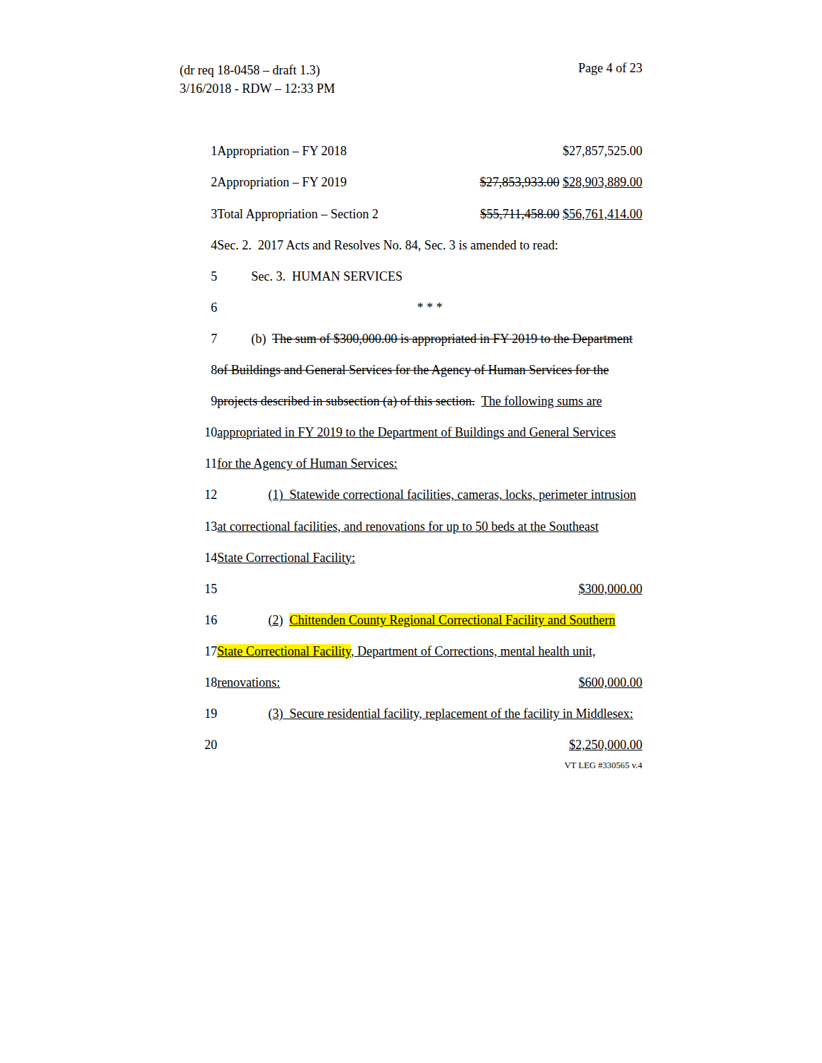(dr req 18-0458 – draft 1.3)
3/16/2018 - RDW – 12:33 PM
Page 4 of 23
| 1 | Appropriation – FY 2018 $27,857,525.00 |
| 2 | Appropriation – FY 2019 $27,853,933.00 $28,903,889.00 |
| 3 | Total Appropriation – Section 2 $55,711,458.00 $56,761,414.00 |
| 4 | Sec. 2. 2017 Acts and Resolves No. 84, Sec. 3 is amended to read: |
| 5 | Sec. 3. HUMAN SERVICES |
| 6 | * * * |
| 7 | (b) The sum of $300,000.00 is appropriated in FY 2019 to the Department |
| 8 | of Buildings and General Services for the Agency of Human Services for the |
| 9 | projects described in subsection (a) of this section. The following sums are |
| 10 | appropriated in FY 2019 to the Department of Buildings and General Services |
| 11 | for the Agency of Human Services: |
| 12 | (1) Statewide correctional facilities, cameras, locks, perimeter intrusion |
| 13 | at correctional facilities, and renovations for up to 50 beds at the Southeast |
| 14 | State Correctional Facility: |
| 15 | $300,000.00 |
| 16 | (2) Chittenden County Regional Correctional Facility and Southern |
| 17 | State Correctional Facility , Department of Corrections, mental health unit, |
| 18 | renovations: $600,000.00 |
| 19 | (3) Secure residential facility, replacement of the facility in Middlesex: |
| 20 | $2,250,000.00 |
VT LEG #330565 v.4